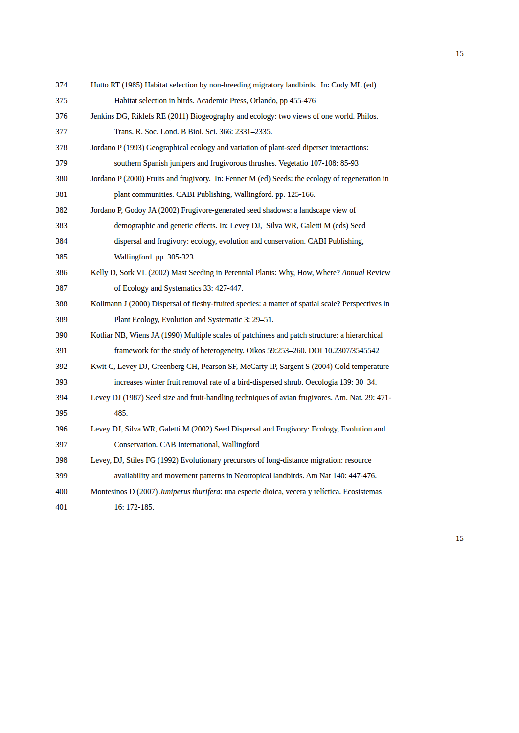15
374 Hutto RT (1985) Habitat selection by non-breeding migratory landbirds. In: Cody ML (ed)
375 Habitat selection in birds. Academic Press, Orlando, pp 455-476
376 Jenkins DG, Riklefs RE (2011) Biogeography and ecology: two views of one world. Philos.
377 Trans. R. Soc. Lond. B Biol. Sci. 366: 2331–2335.
378 Jordano P (1993) Geographical ecology and variation of plant-seed diperser interactions:
379 southern Spanish junipers and frugivorous thrushes. Vegetatio 107-108: 85-93
380 Jordano P (2000) Fruits and frugivory. In: Fenner M (ed) Seeds: the ecology of regeneration in
381 plant communities. CABI Publishing, Wallingford. pp. 125-166.
382 Jordano P, Godoy JA (2002) Frugivore-generated seed shadows: a landscape view of
383 demographic and genetic effects. In: Levey DJ, Silva WR, Galetti M (eds) Seed
384 dispersal and frugivory: ecology, evolution and conservation. CABI Publishing,
385 Wallingford. pp 305-323.
386 Kelly D, Sork VL (2002) Mast Seeding in Perennial Plants: Why, How, Where? Annual Review
387 of Ecology and Systematics 33: 427-447.
388 Kollmann J (2000) Dispersal of fleshy-fruited species: a matter of spatial scale? Perspectives in
389 Plant Ecology, Evolution and Systematic 3: 29–51.
390 Kotliar NB, Wiens JA (1990) Multiple scales of patchiness and patch structure: a hierarchical
391 framework for the study of heterogeneity. Oikos 59:253–260. DOI 10.2307/3545542
392 Kwit C, Levey DJ, Greenberg CH, Pearson SF, McCarty IP, Sargent S (2004) Cold temperature
393 increases winter fruit removal rate of a bird-dispersed shrub. Oecologia 139: 30–34.
394 Levey DJ (1987) Seed size and fruit-handling techniques of avian frugivores. Am. Nat. 29: 471-
395485.
396 Levey DJ, Silva WR, Galetti M (2002) Seed Dispersal and Frugivory: Ecology, Evolution and
397 Conservation. CAB International, Wallingford
398 Levey, DJ, Stiles FG (1992) Evolutionary precursors of long-distance migration: resource
399 availability and movement patterns in Neotropical landbirds. Am Nat 140: 447-476.
400 Montesinos D (2007) Juniperus thurifera: una especie dioica, vecera y relíctica. Ecosistemas
40116: 172-185.
15